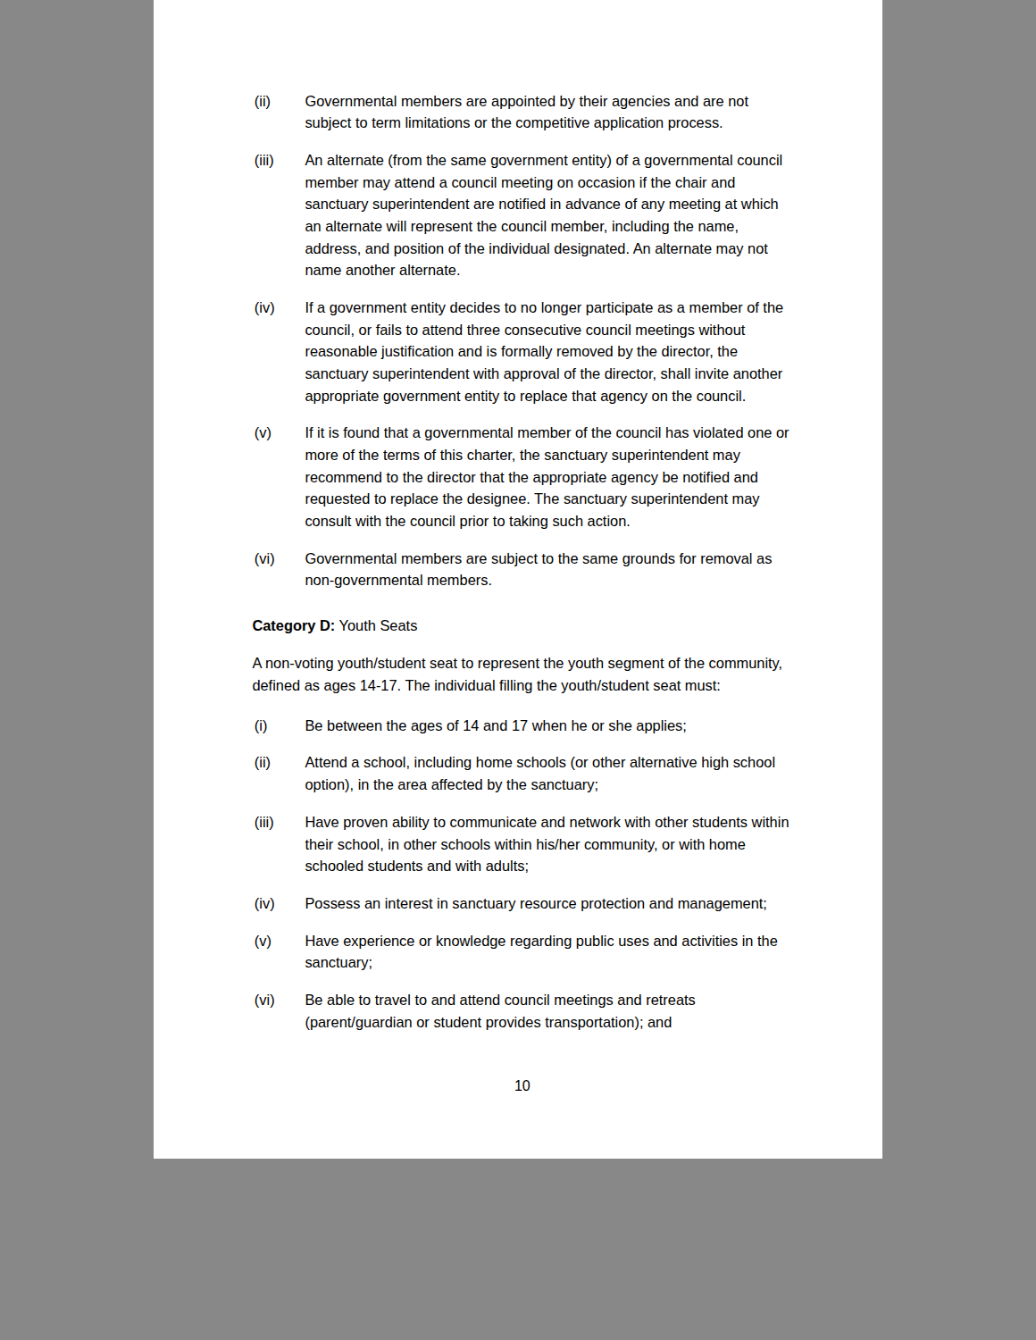(ii) Governmental members are appointed by their agencies and are not subject to term limitations or the competitive application process.
(iii) An alternate (from the same government entity) of a governmental council member may attend a council meeting on occasion if the chair and sanctuary superintendent are notified in advance of any meeting at which an alternate will represent the council member, including the name, address, and position of the individual designated. An alternate may not name another alternate.
(iv) If a government entity decides to no longer participate as a member of the council, or fails to attend three consecutive council meetings without reasonable justification and is formally removed by the director, the sanctuary superintendent with approval of the director, shall invite another appropriate government entity to replace that agency on the council.
(v) If it is found that a governmental member of the council has violated one or more of the terms of this charter, the sanctuary superintendent may recommend to the director that the appropriate agency be notified and requested to replace the designee. The sanctuary superintendent may consult with the council prior to taking such action.
(vi) Governmental members are subject to the same grounds for removal as non-governmental members.
Category D: Youth Seats
A non-voting youth/student seat to represent the youth segment of the community, defined as ages 14-17. The individual filling the youth/student seat must:
(i) Be between the ages of 14 and 17 when he or she applies;
(ii) Attend a school, including home schools (or other alternative high school option), in the area affected by the sanctuary;
(iii) Have proven ability to communicate and network with other students within their school, in other schools within his/her community, or with home schooled students and with adults;
(iv) Possess an interest in sanctuary resource protection and management;
(v) Have experience or knowledge regarding public uses and activities in the sanctuary;
(vi) Be able to travel to and attend council meetings and retreats (parent/guardian or student provides transportation); and
10